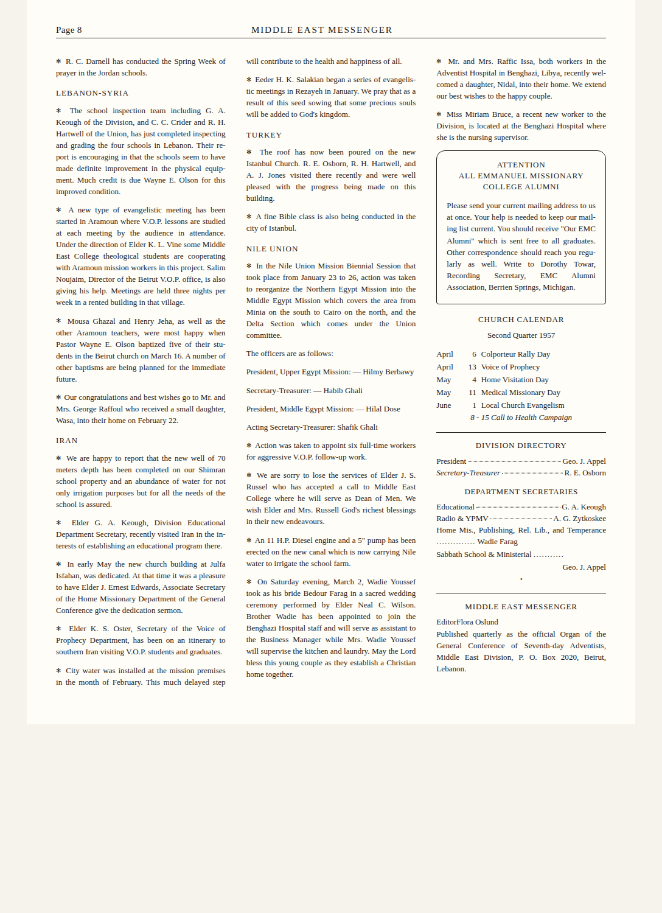Page 8
Middle East Messenger
R. C. Darnell has conducted the Spring Week of prayer in the Jordan schools.
Lebanon-Syria
The school inspection team including G. A. Keough of the Division, and C. C. Crider and R. H. Hartwell of the Union, has just completed inspecting and grading the four schools in Lebanon. Their report is encouraging in that the schools seem to have made definite improvement in the physical equipment. Much credit is due Wayne E. Olson for this improved condition.
A new type of evangelistic meeting has been started in Aramoun where V.O.P. lessons are studied at each meeting by the audience in attendance. Under the direction of Elder K. L. Vine some Middle East College theological students are cooperating with Aramoun mission workers in this project. Salim Noujaim, Director of the Beirut V.O.P. office, is also giving his help. Meetings are held three nights per week in a rented building in that village.
Mousa Ghazal and Henry Jeha, as well as the other Aramoun teachers, were most happy when Pastor Wayne E. Olson baptized five of their students in the Beirut church on March 16. A number of other baptisms are being planned for the immediate future.
Our congratulations and best wishes go to Mr. and Mrs. George Raffoul who received a small daughter, Wasa, into their home on February 22.
Iran
We are happy to report that the new well of 70 meters depth has been completed on our Shimran school property and an abundance of water for not only irrigation purposes but for all the needs of the school is assured.
Elder G. A. Keough, Division Educational Department Secretary, recently visited Iran in the interests of establishing an educational program there.
In early May the new church building at Julfa Isfahan, was dedicated. At that time it was a pleasure to have Elder J. Ernest Edwards, Associate Secretary of the Home Missionary Department of the General Conference give the dedication sermon.
Elder K. S. Oster, Secretary of the Voice of Prophecy Department, has been on an itinerary to southern Iran visiting V.O.P. students and graduates.
City water was installed at the mission premises in the month of February. This much delayed step will contribute to the health and happiness of all.
Eeder H. K. Salakian began a series of evangelistic meetings in Rezayeh in January. We pray that as a result of this seed sowing that some precious souls will be added to God's kingdom.
Turkey
The roof has now been poured on the new Istanbul Church. R. E. Osborn, R. H. Hartwell, and A. J. Jones visited there recently and were well pleased with the progress being made on this building.
A fine Bible class is also being conducted in the city of Istanbul.
Nile Union
In the Nile Union Mission Biennial Session that took place from January 23 to 26, action was taken to reorganize the Northern Egypt Mission into the Middle Egypt Mission which covers the area from Minia on the south to Cairo on the north, and the Delta Section which comes under the Union committee.
The officers are as follows:
President, Upper Egypt Mission: — Hilmy Berbawy
Secretary-Treasurer: — Habib Ghali
President, Middle Egypt Mission: — Hilal Dose
Acting Secretary-Treasurer: Shafik Ghali
Action was taken to appoint six full-time workers for aggressive V.O.P. follow-up work.
We are sorry to lose the services of Elder J. S. Russel who has accepted a call to Middle East College where he will serve as Dean of Men. We wish Elder and Mrs. Russell God's richest blessings in their new endeavours.
An 11 H.P. Diesel engine and a 5" pump has been erected on the new canal which is now carrying Nile water to irrigate the school farm.
On Saturday evening, March 2, Wadie Youssef took as his bride Bedour Farag in a sacred wedding ceremony performed by Elder Neal C. Wilson. Brother Wadie has been appointed to join the Benghazi Hospital staff and will serve as assistant to the Business Manager while Mrs. Wadie Youssef will supervise the kitchen and laundry. May the Lord bless this young couple as they establish a Christian home together.
Mr. and Mrs. Raffic Issa, both workers in the Adventist Hospital in Benghazi, Libya, recently welcomed a daughter, Nidal, into their home. We extend our best wishes to the happy couple.
Miss Miriam Bruce, a recent new worker to the Division, is located at the Benghazi Hospital where she is the nursing supervisor.
Attention
All Emmanuel Missionary
College Alumni
Please send your current mailing address to us at once. Your help is needed to keep our mailing list current. You should receive "Our EMC Alumni" which is sent free to all graduates. Other correspondence should reach you regularly as well. Write to Dorothy Towar, Recording Secretary, EMC Alumni Association, Berrien Springs, Michigan.
Church Calendar
Second Quarter 1957
| April | 6 | Colporteur Rally Day |
| April | 13 | Voice of Prophecy |
| May | 4 | Home Visitation Day |
| May | 11 | Medical Missionary Day |
| June | 1 | Local Church Evangelism |
8 - 15 Call to Health Campaign
Division Directory
President Geo. J. Appel
Secretary-Treasurer R. E. Osborn
Department Secretaries
Educational G. A. Keough
Radio & YPMV A. G. Zytkoskee
Home Mis., Publishing, Rel. Lib., and Temperance .............. Wadie Farag
Sabbath School & Ministerial ...........
Geo. J. Appel
•
Middle East Messenger
Editor Flora Oslund
Published quarterly as the official Organ of the General Conference of Seventh-day Adventists, Middle East Division, P. O. Box 2020, Beirut, Lebanon.